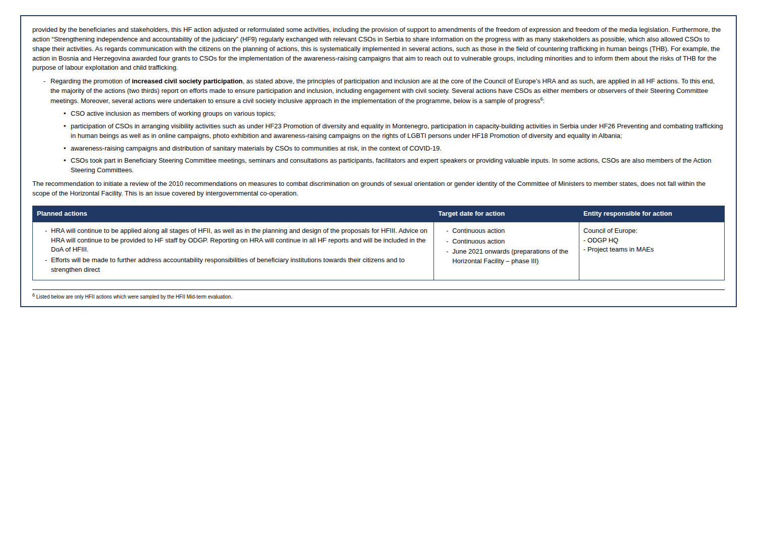provided by the beneficiaries and stakeholders, this HF action adjusted or reformulated some activities, including the provision of support to amendments of the freedom of expression and freedom of the media legislation. Furthermore, the action “Strengthening independence and accountability of the judiciary” (HF9) regularly exchanged with relevant CSOs in Serbia to share information on the progress with as many stakeholders as possible, which also allowed CSOs to shape their activities. As regards communication with the citizens on the planning of actions, this is systematically implemented in several actions, such as those in the field of countering trafficking in human beings (THB). For example, the action in Bosnia and Herzegovina awarded four grants to CSOs for the implementation of the awareness-raising campaigns that aim to reach out to vulnerable groups, including minorities and to inform them about the risks of THB for the purpose of labour exploitation and child trafficking.
Regarding the promotion of increased civil society participation, as stated above, the principles of participation and inclusion are at the core of the Council of Europe’s HRA and as such, are applied in all HF actions. To this end, the majority of the actions (two thirds) report on efforts made to ensure participation and inclusion, including engagement with civil society. Several actions have CSOs as either members or observers of their Steering Committee meetings. Moreover, several actions were undertaken to ensure a civil society inclusive approach in the implementation of the programme, below is a sample of progress6:
CSO active inclusion as members of working groups on various topics;
participation of CSOs in arranging visibility activities such as under HF23 Promotion of diversity and equality in Montenegro, participation in capacity-building activities in Serbia under HF26 Preventing and combating trafficking in human beings as well as in online campaigns, photo exhibition and awareness-raising campaigns on the rights of LGBTI persons under HF18 Promotion of diversity and equality in Albania;
awareness-raising campaigns and distribution of sanitary materials by CSOs to communities at risk, in the context of COVID-19.
CSOs took part in Beneficiary Steering Committee meetings, seminars and consultations as participants, facilitators and expert speakers or providing valuable inputs. In some actions, CSOs are also members of the Action Steering Committees.
The recommendation to initiate a review of the 2010 recommendations on measures to combat discrimination on grounds of sexual orientation or gender identity of the Committee of Ministers to member states, does not fall within the scope of the Horizontal Facility. This is an issue covered by intergovernmental co-operation.
| Planned actions | Target date for action | Entity responsible for action |
| --- | --- | --- |
| HRA will continue to be applied along all stages of HFII, as well as in the planning and design of the proposals for HFIII. Advice on HRA will continue to be provided to HF staff by ODGP. Reporting on HRA will continue in all HF reports and will be included in the DoA of HFIII. Efforts will be made to further address accountability responsibilities of beneficiary institutions towards their citizens and to strengthen direct | Continuous action Continuous action June 2021 onwards (preparations of the Horizontal Facility – phase III) | Council of Europe: - ODGP HQ - Project teams in MAEs |
6 Listed below are only HFII actions which were sampled by the HFII Mid-term evaluation.